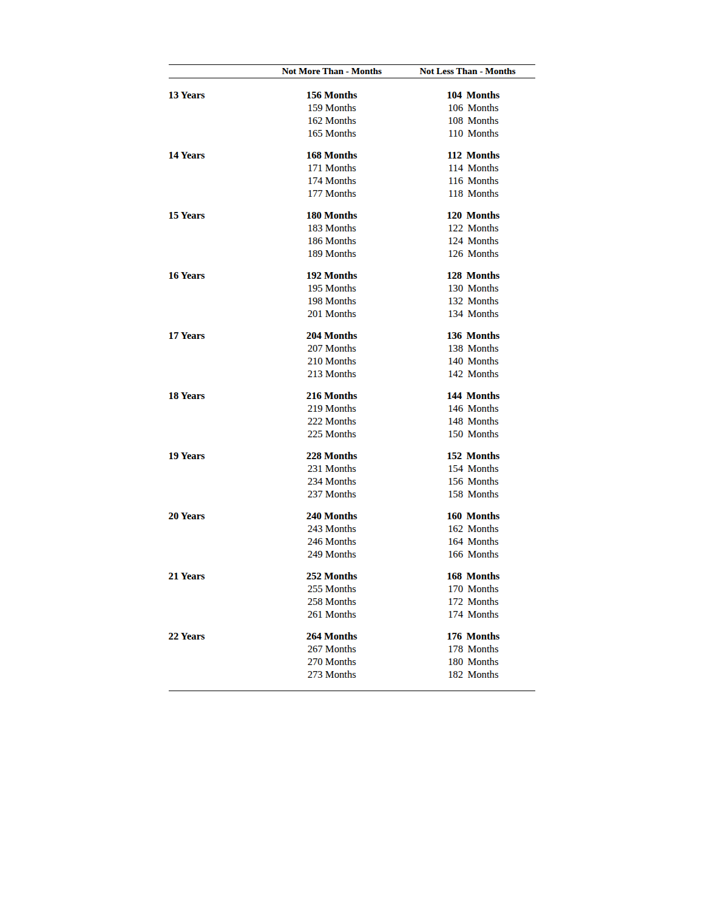| | Not More Than - Months | Not Less Than - Months |
| --- | --- | --- |
| 13 Years | 156 Months | 104 Months |
| | 159 Months | 106 Months |
| | 162 Months | 108 Months |
| | 165 Months | 110 Months |
| 14 Years | 168 Months | 112 Months |
| | 171 Months | 114 Months |
| | 174 Months | 116 Months |
| | 177 Months | 118 Months |
| 15 Years | 180 Months | 120 Months |
| | 183 Months | 122 Months |
| | 186 Months | 124 Months |
| | 189 Months | 126 Months |
| 16 Years | 192 Months | 128 Months |
| | 195 Months | 130 Months |
| | 198 Months | 132 Months |
| | 201 Months | 134 Months |
| 17 Years | 204 Months | 136 Months |
| | 207 Months | 138 Months |
| | 210 Months | 140 Months |
| | 213 Months | 142 Months |
| 18 Years | 216 Months | 144 Months |
| | 219 Months | 146 Months |
| | 222 Months | 148 Months |
| | 225 Months | 150 Months |
| 19 Years | 228 Months | 152 Months |
| | 231 Months | 154 Months |
| | 234 Months | 156 Months |
| | 237 Months | 158 Months |
| 20 Years | 240 Months | 160 Months |
| | 243 Months | 162 Months |
| | 246 Months | 164 Months |
| | 249 Months | 166 Months |
| 21 Years | 252 Months | 168 Months |
| | 255 Months | 170 Months |
| | 258 Months | 172 Months |
| | 261 Months | 174 Months |
| 22 Years | 264 Months | 176 Months |
| | 267 Months | 178 Months |
| | 270 Months | 180 Months |
| | 273 Months | 182 Months |